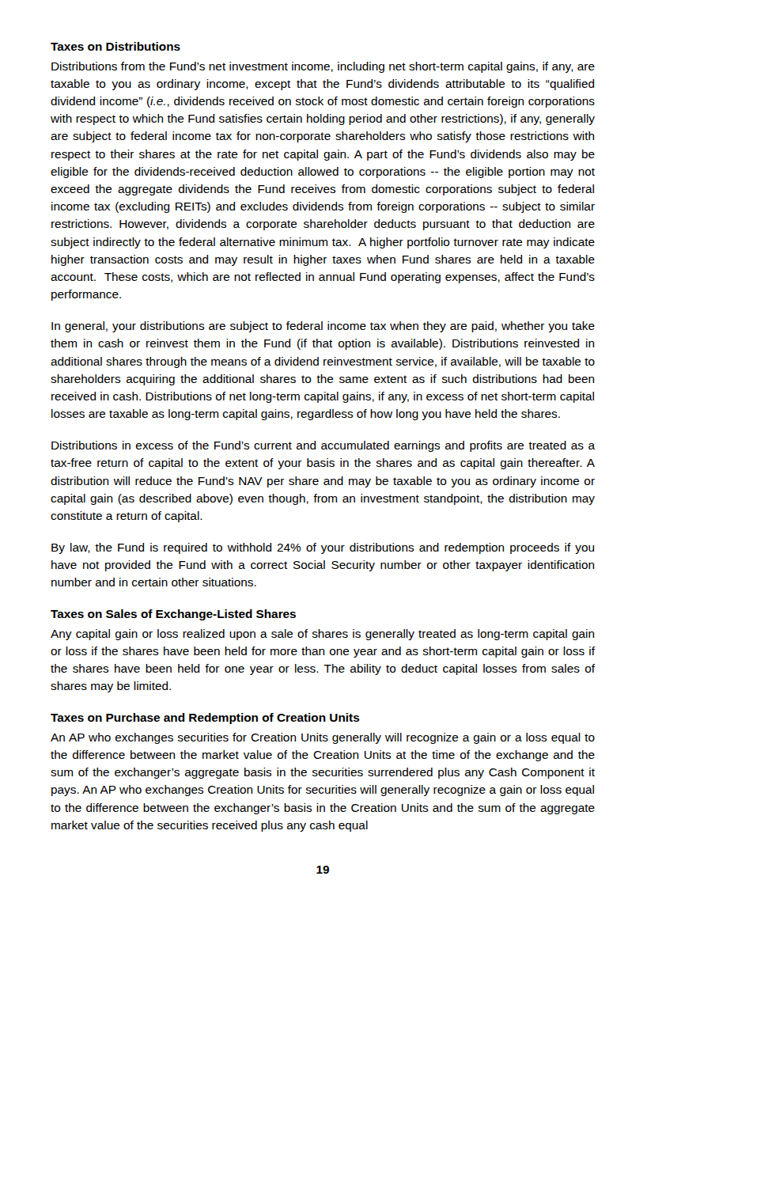Taxes on Distributions
Distributions from the Fund’s net investment income, including net short-term capital gains, if any, are taxable to you as ordinary income, except that the Fund’s dividends attributable to its “qualified dividend income” (i.e., dividends received on stock of most domestic and certain foreign corporations with respect to which the Fund satisfies certain holding period and other restrictions), if any, generally are subject to federal income tax for non-corporate shareholders who satisfy those restrictions with respect to their shares at the rate for net capital gain. A part of the Fund’s dividends also may be eligible for the dividends-received deduction allowed to corporations -- the eligible portion may not exceed the aggregate dividends the Fund receives from domestic corporations subject to federal income tax (excluding REITs) and excludes dividends from foreign corporations -- subject to similar restrictions. However, dividends a corporate shareholder deducts pursuant to that deduction are subject indirectly to the federal alternative minimum tax. A higher portfolio turnover rate may indicate higher transaction costs and may result in higher taxes when Fund shares are held in a taxable account. These costs, which are not reflected in annual Fund operating expenses, affect the Fund’s performance.
In general, your distributions are subject to federal income tax when they are paid, whether you take them in cash or reinvest them in the Fund (if that option is available). Distributions reinvested in additional shares through the means of a dividend reinvestment service, if available, will be taxable to shareholders acquiring the additional shares to the same extent as if such distributions had been received in cash. Distributions of net long-term capital gains, if any, in excess of net short-term capital losses are taxable as long-term capital gains, regardless of how long you have held the shares.
Distributions in excess of the Fund’s current and accumulated earnings and profits are treated as a tax-free return of capital to the extent of your basis in the shares and as capital gain thereafter. A distribution will reduce the Fund’s NAV per share and may be taxable to you as ordinary income or capital gain (as described above) even though, from an investment standpoint, the distribution may constitute a return of capital.
By law, the Fund is required to withhold 24% of your distributions and redemption proceeds if you have not provided the Fund with a correct Social Security number or other taxpayer identification number and in certain other situations.
Taxes on Sales of Exchange-Listed Shares
Any capital gain or loss realized upon a sale of shares is generally treated as long-term capital gain or loss if the shares have been held for more than one year and as short-term capital gain or loss if the shares have been held for one year or less. The ability to deduct capital losses from sales of shares may be limited.
Taxes on Purchase and Redemption of Creation Units
An AP who exchanges securities for Creation Units generally will recognize a gain or a loss equal to the difference between the market value of the Creation Units at the time of the exchange and the sum of the exchanger’s aggregate basis in the securities surrendered plus any Cash Component it pays. An AP who exchanges Creation Units for securities will generally recognize a gain or loss equal to the difference between the exchanger’s basis in the Creation Units and the sum of the aggregate market value of the securities received plus any cash equal
19